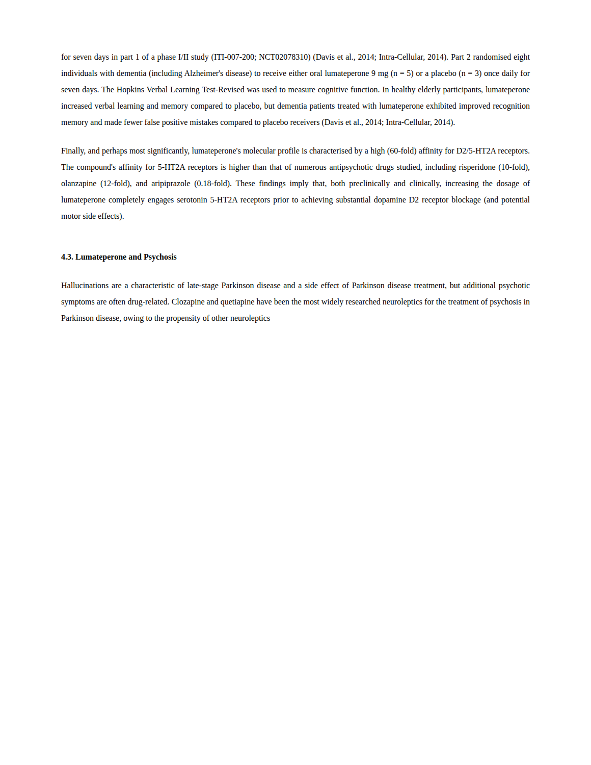for seven days in part 1 of a phase I/II study (ITI-007-200; NCT02078310) (Davis et al., 2014; Intra-Cellular, 2014). Part 2 randomised eight individuals with dementia (including Alzheimer's disease) to receive either oral lumateperone 9 mg (n = 5) or a placebo (n = 3) once daily for seven days. The Hopkins Verbal Learning Test-Revised was used to measure cognitive function. In healthy elderly participants, lumateperone increased verbal learning and memory compared to placebo, but dementia patients treated with lumateperone exhibited improved recognition memory and made fewer false positive mistakes compared to placebo receivers (Davis et al., 2014; Intra-Cellular, 2014).
Finally, and perhaps most significantly, lumateperone's molecular profile is characterised by a high (60-fold) affinity for D2/5-HT2A receptors. The compound's affinity for 5-HT2A receptors is higher than that of numerous antipsychotic drugs studied, including risperidone (10-fold), olanzapine (12-fold), and aripiprazole (0.18-fold). These findings imply that, both preclinically and clinically, increasing the dosage of lumateperone completely engages serotonin 5-HT2A receptors prior to achieving substantial dopamine D2 receptor blockage (and potential motor side effects).
4.3. Lumateperone and Psychosis
Hallucinations are a characteristic of late-stage Parkinson disease and a side effect of Parkinson disease treatment, but additional psychotic symptoms are often drug-related. Clozapine and quetiapine have been the most widely researched neuroleptics for the treatment of psychosis in Parkinson disease, owing to the propensity of other neuroleptics